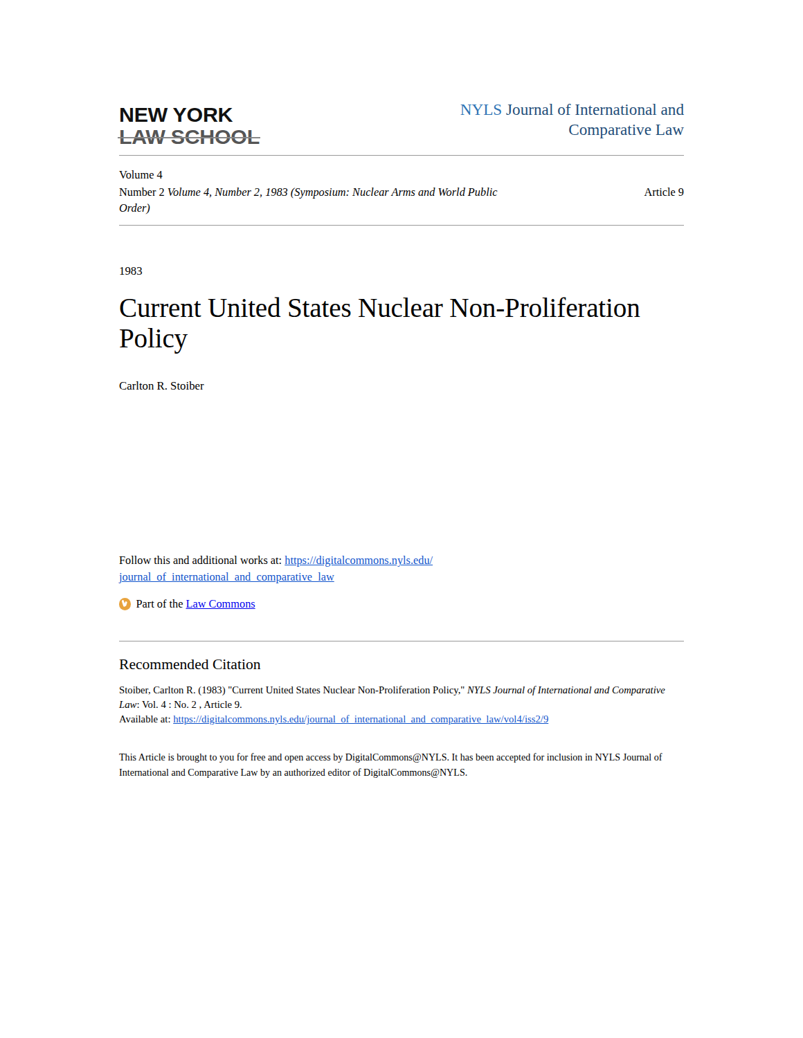NEW YORK
LAW SCHOOL
NYLS Journal of International and
Comparative Law
Volume 4
Number 2 Volume 4, Number 2, 1983 (Symposium: Nuclear Arms and World Public Order)
Article 9
1983
Current United States Nuclear Non-Proliferation Policy
Carlton R. Stoiber
Follow this and additional works at: https://digitalcommons.nyls.edu/
journal_of_international_and_comparative_law
Part of the Law Commons
Recommended Citation
Stoiber, Carlton R. (1983) "Current United States Nuclear Non-Proliferation Policy," NYLS Journal of International and Comparative Law: Vol. 4 : No. 2 , Article 9.
Available at: https://digitalcommons.nyls.edu/journal_of_international_and_comparative_law/vol4/iss2/9
This Article is brought to you for free and open access by DigitalCommons@NYLS. It has been accepted for inclusion in NYLS Journal of International and Comparative Law by an authorized editor of DigitalCommons@NYLS.